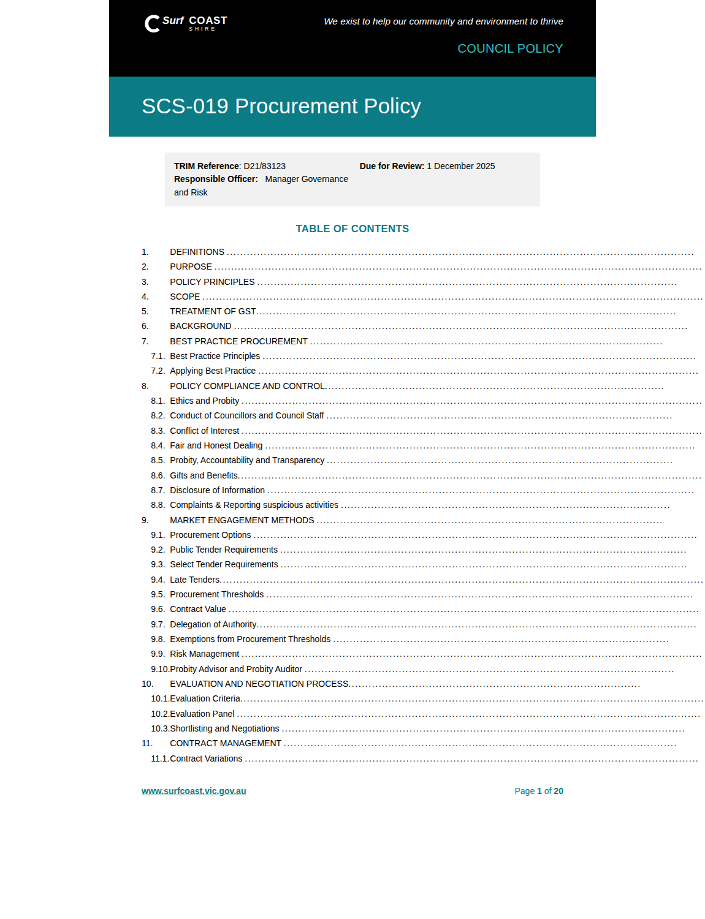Surf COAST SHIRE
We exist to help our community and environment to thrive
COUNCIL POLICY
SCS-019 Procurement Policy
TRIM Reference: D21/83123
Due for Review: 1 December 2025
Responsible Officer: Manager Governance and Risk
TABLE OF CONTENTS
| 1. | DEFINITIONS ........................................................................................................................................... | 3 |
| 2. | PURPOSE ................................................................................................................................................. | 4 |
| 3. | POLICY PRINCIPLES ............................................................................................................................. | 4 |
| 4. | SCOPE ..................................................................................................................................................... | 4 |
| 5. | TREATMENT OF GST ............................................................................................................................. | 4 |
| 6. | BACKGROUND ....................................................................................................................................... | 4 |
| 7. | BEST PRACTICE PROCUREMENT ......................................................................................................... | 5 |
| 7.1. | Best Practice Principles ................................................................................................................................. | 5 |
| 7.2. | Applying Best Practice ................................................................................................................................... | 5 |
| 8. | POLICY COMPLIANCE AND CONTROL ..................................................................................................... | 6 |
| 8.1. | Ethics and Probity ......................................................................................................................................... | 6 |
| 8.2. | Conduct of Councillors and Council Staff ....................................................................................................... | 7 |
| 8.3. | Conflict of Interest ......................................................................................................................................... | 7 |
| 8.4. | Fair and Honest Dealing ................................................................................................................................ | 7 |
| 8.5. | Probity, Accountability and Transparency ....................................................................................................... | 8 |
| 8.6. | Gifts and Benefits .......................................................................................................................................... | 8 |
| 8.7. | Disclosure of Information ............................................................................................................................... | 8 |
| 8.8. | Complaints & Reporting suspicious activities .................................................................................................. | 8 |
| 9. | MARKET ENGAGEMENT METHODS ....................................................................................................... | 9 |
| 9.1. | Procurement Options .................................................................................................................................... | 9 |
| 9.2. | Public Tender Requirements ......................................................................................................................... | 9 |
| 9.3. | Select Tender Requirements ......................................................................................................................... | 9 |
| 9.4. | Late Tenders ................................................................................................................................................ | 9 |
| 9.5. | Procurement Thresholds ............................................................................................................................... | 9 |
| 9.6. | Contract Value ............................................................................................................................................ | 10 |
| 9.7. | Delegation of Authority ................................................................................................................................... | 10 |
| 9.8. | Exemptions from Procurement Thresholds .................................................................................................... | 10 |
| 9.9. | Risk Management ......................................................................................................................................... | 11 |
| 9.10. | Probity Advisor and Probity Auditor .............................................................................................................. | 11 |
| 10. | EVALUATION AND NEGOTIATION PROCESS ....................................................................................... | 12 |
| 10.1. | Evaluation Criteria .......................................................................................................................................... | 12 |
| 10.2. | Evaluation Panel .......................................................................................................................................... | 12 |
| 10.3. | Shortlisting and Negotiations ........................................................................................................................ | 12 |
| 11. | CONTRACT MANAGEMENT ..................................................................................................................... | 13 |
| 11.1. | Contract Variations ....................................................................................................................................... | 13 |
www.surfcoast.vic.gov.au
Page 1 of 20